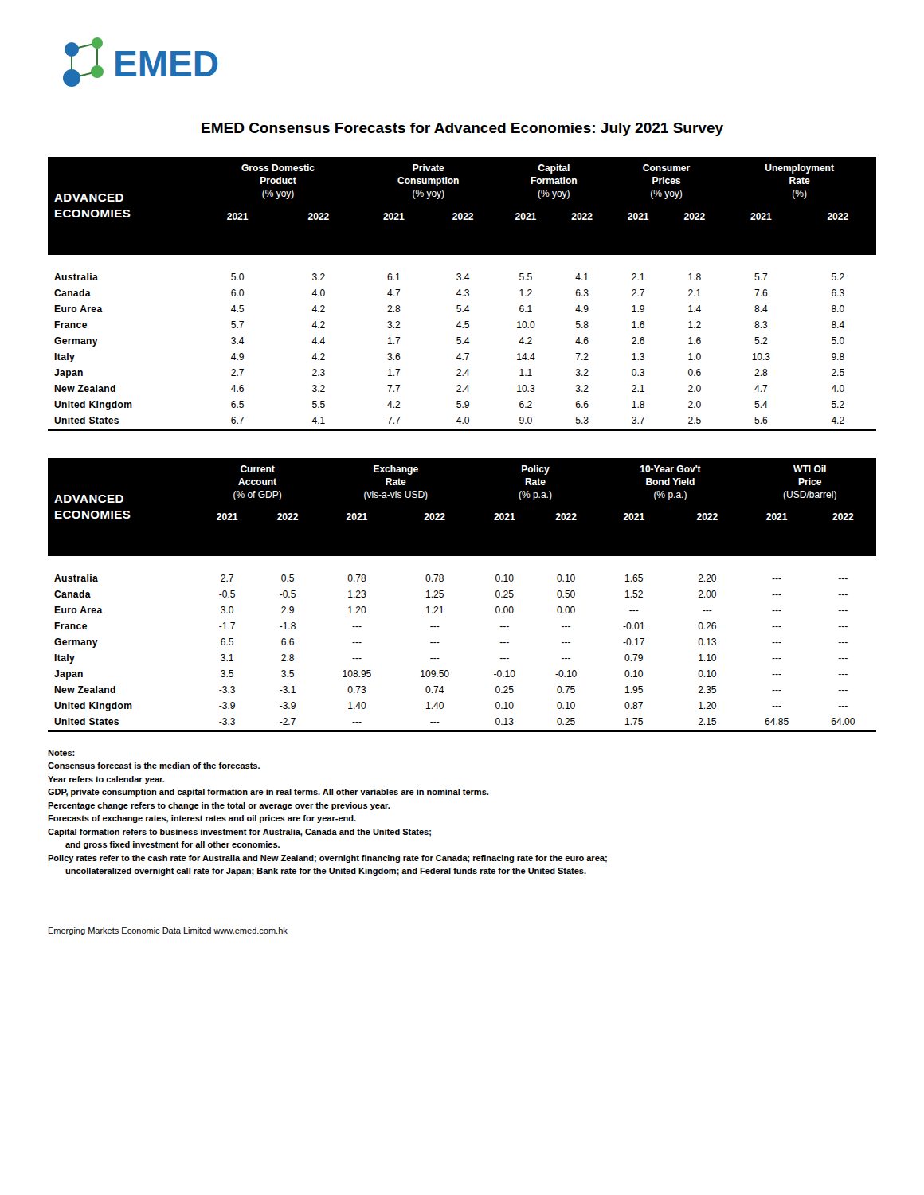EMED
EMED Consensus Forecasts for Advanced Economies: July 2021 Survey
| ADVANCED ECONOMIES | Gross Domestic Product (% yoy) | Private Consumption (% yoy) | Capital Formation (% yoy) | Consumer Prices (% yoy) | Unemployment Rate (%) |
| --- | --- | --- | --- | --- | --- |
| 2021 | 2022 | 2021 | 2022 | 2021 | 2022 | 2021 | 2022 | 2021 | 2022 |
| Australia | 5.0 | 3.2 | 6.1 | 3.4 | 5.5 | 4.1 | 2.1 | 1.8 | 5.7 | 5.2 |
| Canada | 6.0 | 4.0 | 4.7 | 4.3 | 1.2 | 6.3 | 2.7 | 2.1 | 7.6 | 6.3 |
| Euro Area | 4.5 | 4.2 | 2.8 | 5.4 | 6.1 | 4.9 | 1.9 | 1.4 | 8.4 | 8.0 |
| France | 5.7 | 4.2 | 3.2 | 4.5 | 10.0 | 5.8 | 1.6 | 1.2 | 8.3 | 8.4 |
| Germany | 3.4 | 4.4 | 1.7 | 5.4 | 4.2 | 4.6 | 2.6 | 1.6 | 5.2 | 5.0 |
| Italy | 4.9 | 4.2 | 3.6 | 4.7 | 14.4 | 7.2 | 1.3 | 1.0 | 10.3 | 9.8 |
| Japan | 2.7 | 2.3 | 1.7 | 2.4 | 1.1 | 3.2 | 0.3 | 0.6 | 2.8 | 2.5 |
| New Zealand | 4.6 | 3.2 | 7.7 | 2.4 | 10.3 | 3.2 | 2.1 | 2.0 | 4.7 | 4.0 |
| United Kingdom | 6.5 | 5.5 | 4.2 | 5.9 | 6.2 | 6.6 | 1.8 | 2.0 | 5.4 | 5.2 |
| United States | 6.7 | 4.1 | 7.7 | 4.0 | 9.0 | 5.3 | 3.7 | 2.5 | 5.6 | 4.2 |
| ADVANCED ECONOMIES | Current Account (% of GDP) | Exchange Rate (vis-a-vis USD) | Policy Rate (% p.a.) | 10-Year Gov't Bond Yield (% p.a.) | WTI Oil Price (USD/barrel) |
| --- | --- | --- | --- | --- | --- |
| 2021 | 2022 | 2021 | 2022 | 2021 | 2022 | 2021 | 2022 | 2021 | 2022 |
| Australia | 2.7 | 0.5 | 0.78 | 0.78 | 0.10 | 0.10 | 1.65 | 2.20 | --- | --- |
| Canada | -0.5 | -0.5 | 1.23 | 1.25 | 0.25 | 0.50 | 1.52 | 2.00 | --- | --- |
| Euro Area | 3.0 | 2.9 | 1.20 | 1.21 | 0.00 | 0.00 | --- | --- | --- | --- |
| France | -1.7 | -1.8 | --- | --- | --- | --- | -0.01 | 0.26 | --- | --- |
| Germany | 6.5 | 6.6 | --- | --- | --- | --- | -0.17 | 0.13 | --- | --- |
| Italy | 3.1 | 2.8 | --- | --- | --- | --- | 0.79 | 1.10 | --- | --- |
| Japan | 3.5 | 3.5 | 108.95 | 109.50 | -0.10 | -0.10 | 0.10 | 0.10 | --- | --- |
| New Zealand | -3.3 | -3.1 | 0.73 | 0.74 | 0.25 | 0.75 | 1.95 | 2.35 | --- | --- |
| United Kingdom | -3.9 | -3.9 | 1.40 | 1.40 | 0.10 | 0.10 | 0.87 | 1.20 | --- | --- |
| United States | -3.3 | -2.7 | --- | --- | 0.13 | 0.25 | 1.75 | 2.15 | 64.85 | 64.00 |
Notes:
Consensus forecast is the median of the forecasts.
Year refers to calendar year.
GDP, private consumption and capital formation are in real terms. All other variables are in nominal terms.
Percentage change refers to change in the total or average over the previous year.
Forecasts of exchange rates, interest rates and oil prices are for year-end.
Capital formation refers to business investment for Australia, Canada and the United States; and gross fixed investment for all other economies. Policy rates refer to the cash rate for Australia and New Zealand; overnight financing rate for Canada; refinacing rate for the euro area; uncollateralized overnight call rate for Japan; Bank rate for the United Kingdom; and Federal funds rate for the United States.
Emerging Markets Economic Data Limited www.emed.com.hk